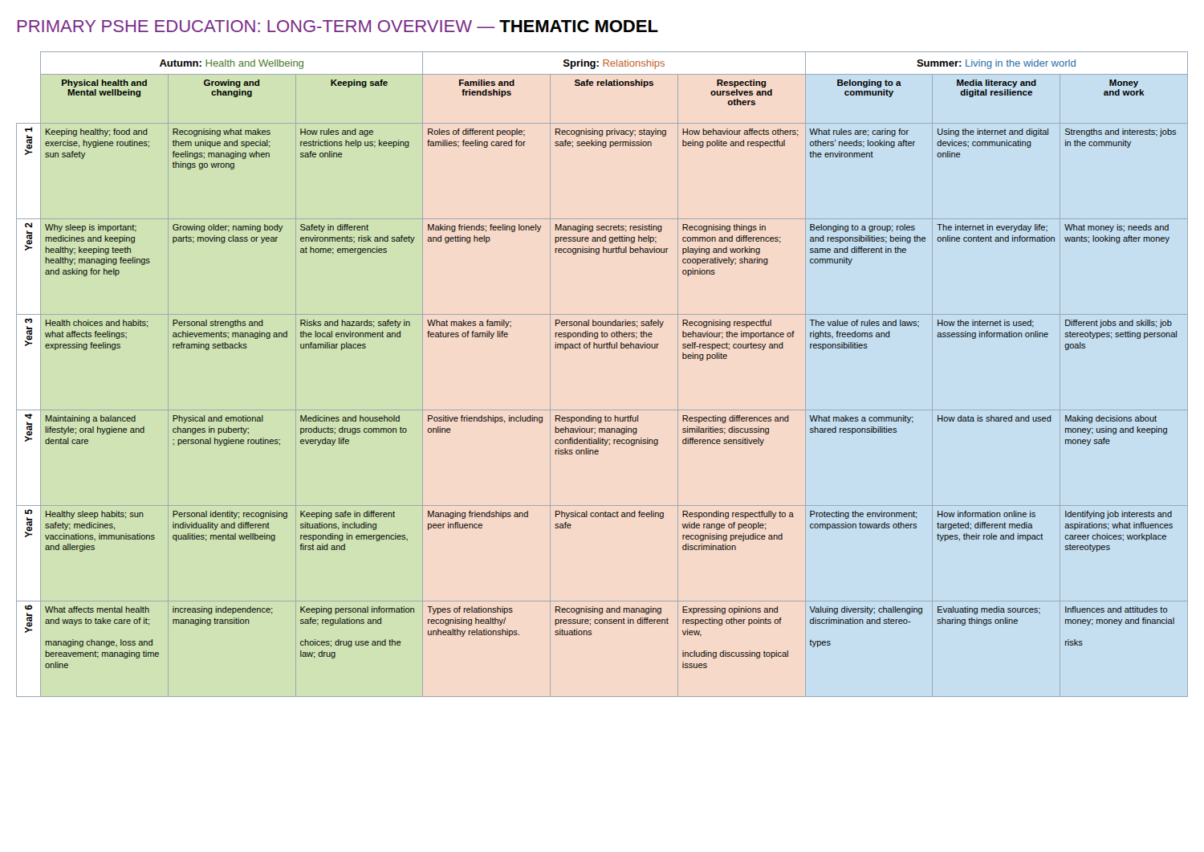PRIMARY PSHE EDUCATION: LONG-TERM OVERVIEW — THEMATIC MODEL
| | Autumn: Health and Wellbeing | Spring: Relationships | Summer: Living in the wider world |
| --- | --- | --- | --- |
| | Physical health and Mental wellbeing | Growing and changing | Keeping safe | Families and friendships | Safe relationships | Respecting ourselves and others | Belonging to a community | Media literacy and digital resilience | Money and work |
| Year 1 | Keeping healthy; food and exercise, hygiene routines; sun safety | Recognising what makes them unique and special; feelings; managing when things go wrong | How rules and age restrictions help us; keeping safe online | Roles of different people; families; feeling cared for | Recognising privacy; staying safe; seeking permission | How behaviour affects others; being polite and respectful | What rules are; caring for others’ needs; looking after the environment | Using the internet and digital devices; communicating online | Strengths and interests; jobs in the community |
| Year 2 | Why sleep is important; medicines and keeping healthy; keeping teeth healthy; managing feelings and asking for help | Growing older; naming body parts; moving class or year | Safety in different environments; risk and safety at home; emergencies | Making friends; feeling lonely and getting help | Managing secrets; resisting pressure and getting help; recognising hurtful behaviour | Recognising things in common and differences; playing and working cooperatively; sharing opinions | Belonging to a group; roles and responsibilities; being the same and different in the community | The internet in everyday life; online content and information | What money is; needs and wants; looking after money |
| Year 3 | Health choices and habits; what affects feelings; expressing feelings | Personal strengths and achievements; managing and reframing setbacks | Risks and hazards; safety in the local environment and unfamiliar places | What makes a family; features of family life | Personal boundaries; safely responding to others; the impact of hurtful behaviour | Recognising respectful behaviour; the importance of self-respect; courtesy and being polite | The value of rules and laws; rights, freedoms and responsibilities | How the internet is used; assessing information online | Different jobs and skills; job stereotypes; setting personal goals |
| Year 4 | Maintaining a balanced lifestyle; oral hygiene and dental care | Physical and emotional changes in puberty; ; personal hygiene routines; | Medicines and household products; drugs common to everyday life | Positive friendships, including online | Responding to hurtful behaviour; managing confidentiality; recognising risks online | Respecting differences and similarities; discussing difference sensitively | What makes a community; shared responsibilities | How data is shared and used | Making decisions about money; using and keeping money safe |
| Year 5 | Healthy sleep habits; sun safety; medicines, vaccinations, immunisations and allergies | Personal identity; recognising individuality and different qualities; mental wellbeing | Keeping safe in different situations, including responding in emergencies, first aid and | Managing friendships and peer influence | Physical contact and feeling safe | Responding respectfully to a wide range of people; recognising prejudice and discrimination | Protecting the environment; compassion towards others | How information online is targeted; different media types, their role and impact | Identifying job interests and aspirations; what influences career choices; workplace stereotypes |
| Year 6 | What affects mental health and ways to take care of it; managing change, loss and bereavement; managing time online | increasing independence; managing transition | Keeping personal information safe; regulations and choices; drug use and the law; drug | Types of relationships recognising healthy/ unhealthy relationships. | Recognising and managing pressure; consent in different situations | Expressing opinions and respecting other points of view, including discussing topical issues | Valuing diversity; challenging discrimination and stereo- types | Evaluating media sources; sharing things online | Influences and attitudes to money; money and financial risks |